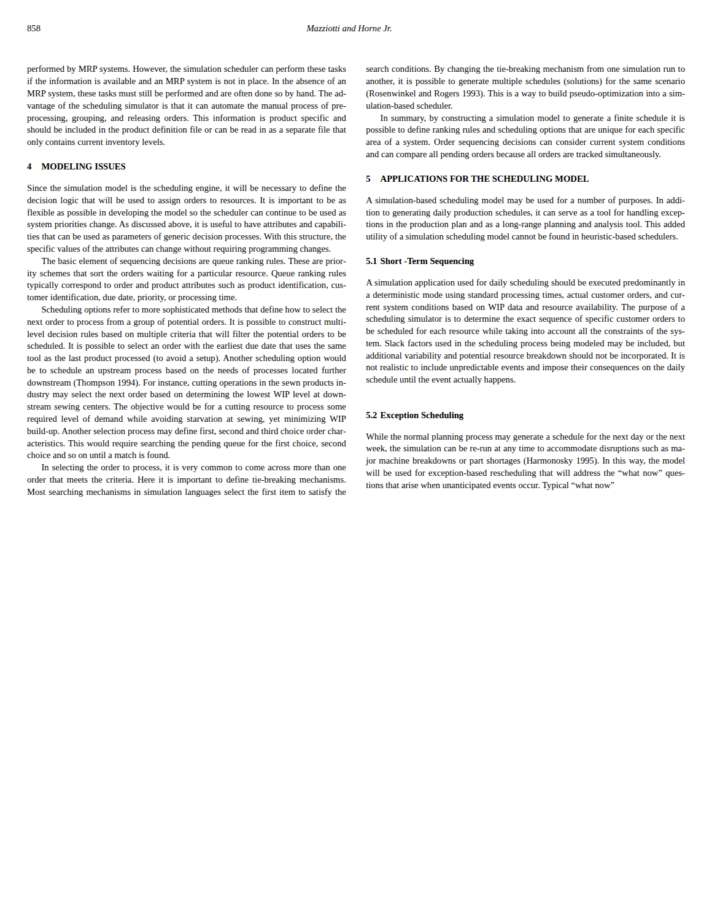858
Mazziotti and Horne Jr.
performed by MRP systems. However, the simulation scheduler can perform these tasks if the information is available and an MRP system is not in place. In the absence of an MRP system, these tasks must still be performed and are often done so by hand. The advantage of the scheduling simulator is that it can automate the manual process of pre-processing, grouping, and releasing orders. This information is product specific and should be included in the product definition file or can be read in as a separate file that only contains current inventory levels.
4 MODELING ISSUES
Since the simulation model is the scheduling engine, it will be necessary to define the decision logic that will be used to assign orders to resources. It is important to be as flexible as possible in developing the model so the scheduler can continue to be used as system priorities change. As discussed above, it is useful to have attributes and capabilities that can be used as parameters of generic decision processes. With this structure, the specific values of the attributes can change without requiring programming changes.
The basic element of sequencing decisions are queue ranking rules. These are priority schemes that sort the orders waiting for a particular resource. Queue ranking rules typically correspond to order and product attributes such as product identification, customer identification, due date, priority, or processing time.
Scheduling options refer to more sophisticated methods that define how to select the next order to process from a group of potential orders. It is possible to construct multi-level decision rules based on multiple criteria that will filter the potential orders to be scheduled. It is possible to select an order with the earliest due date that uses the same tool as the last product processed (to avoid a setup). Another scheduling option would be to schedule an upstream process based on the needs of processes located further downstream (Thompson 1994). For instance, cutting operations in the sewn products industry may select the next order based on determining the lowest WIP level at downstream sewing centers. The objective would be for a cutting resource to process some required level of demand while avoiding starvation at sewing, yet minimizing WIP build-up. Another selection process may define first, second and third choice order characteristics. This would require searching the pending queue for the first choice, second choice and so on until a match is found.
In selecting the order to process, it is very common to come across more than one order that meets the criteria. Here it is important to define tie-breaking mechanisms. Most searching mechanisms in simulation languages select the first item to satisfy the search conditions. By changing the tie-breaking mechanism from one simulation run to another, it is possible to generate multiple schedules (solutions) for the same scenario (Rosenwinkel and Rogers 1993). This is a way to build pseudo-optimization into a simulation-based scheduler.
In summary, by constructing a simulation model to generate a finite schedule it is possible to define ranking rules and scheduling options that are unique for each specific area of a system. Order sequencing decisions can consider current system conditions and can compare all pending orders because all orders are tracked simultaneously.
5 APPLICATIONS FOR THE SCHEDULING MODEL
A simulation-based scheduling model may be used for a number of purposes. In addition to generating daily production schedules, it can serve as a tool for handling exceptions in the production plan and as a long-range planning and analysis tool. This added utility of a simulation scheduling model cannot be found in heuristic-based schedulers.
5.1 Short -Term Sequencing
A simulation application used for daily scheduling should be executed predominantly in a deterministic mode using standard processing times, actual customer orders, and current system conditions based on WIP data and resource availability. The purpose of a scheduling simulator is to determine the exact sequence of specific customer orders to be scheduled for each resource while taking into account all the constraints of the system. Slack factors used in the scheduling process being modeled may be included, but additional variability and potential resource breakdown should not be incorporated. It is not realistic to include unpredictable events and impose their consequences on the daily schedule until the event actually happens.
5.2 Exception Scheduling
While the normal planning process may generate a schedule for the next day or the next week, the simulation can be re-run at any time to accommodate disruptions such as major machine breakdowns or part shortages (Harmonosky 1995). In this way, the model will be used for exception-based rescheduling that will address the “what now” questions that arise when unanticipated events occur. Typical “what now”